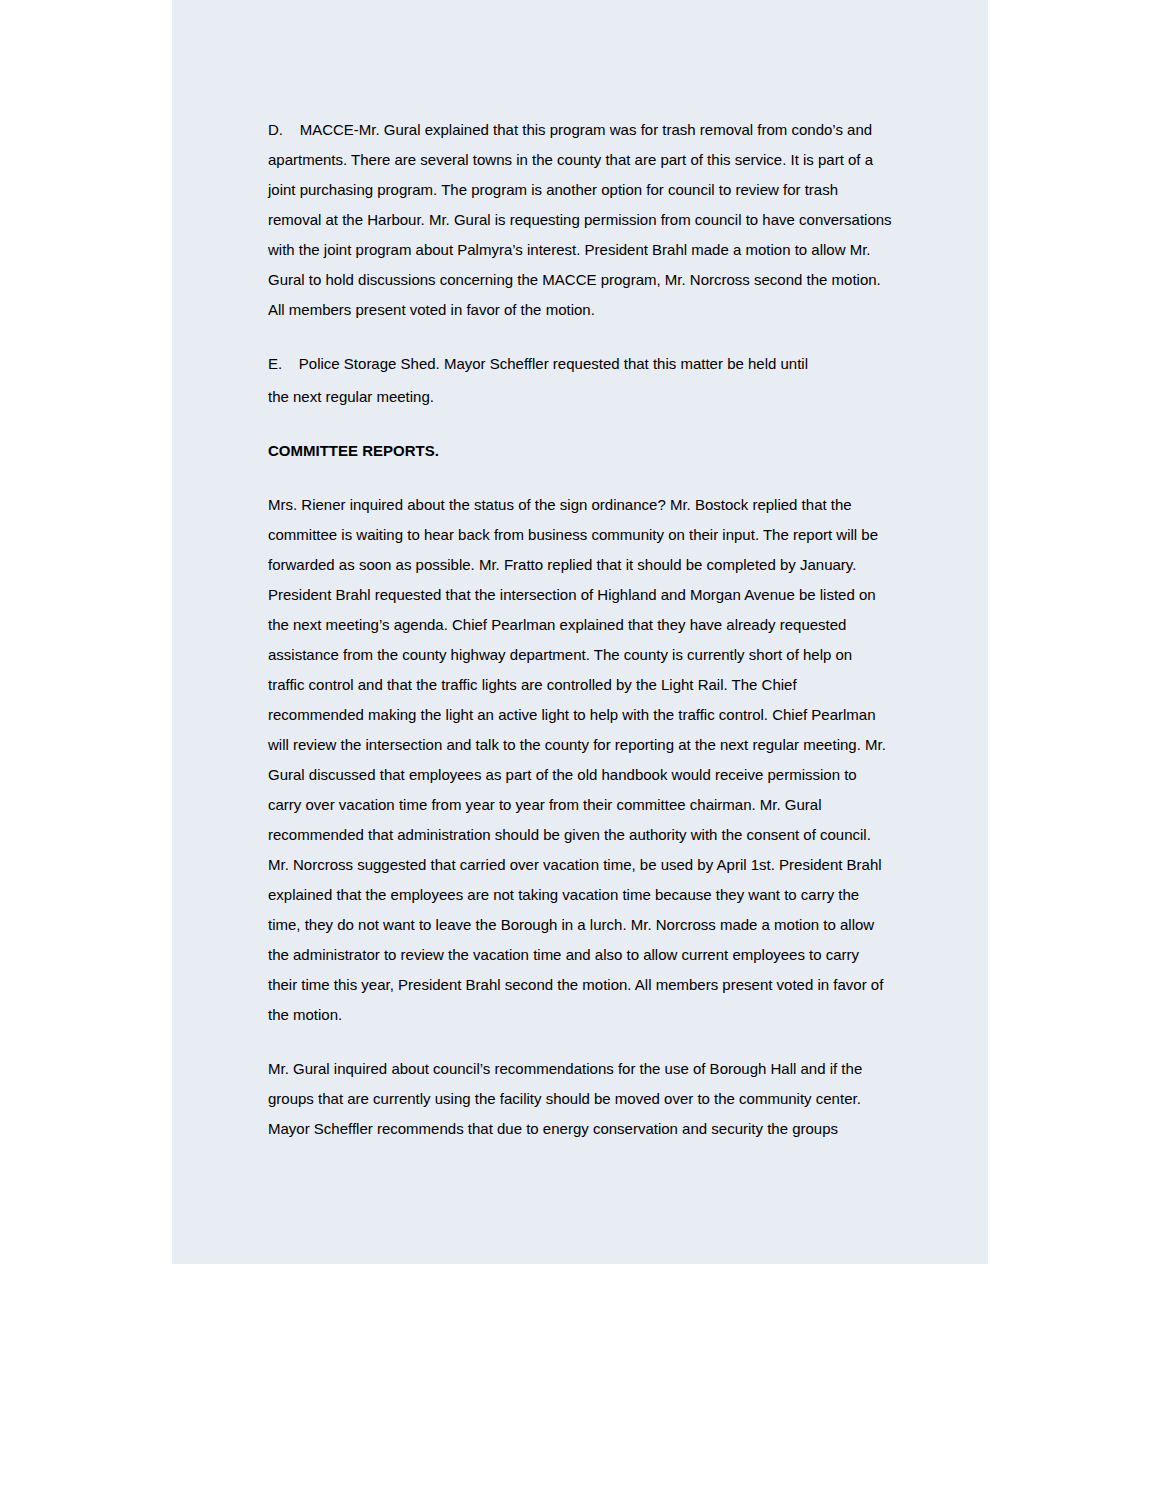D. MACCE-Mr. Gural explained that this program was for trash removal from condo’s and apartments. There are several towns in the county that are part of this service. It is part of a joint purchasing program. The program is another option for council to review for trash removal at the Harbour. Mr. Gural is requesting permission from council to have conversations with the joint program about Palmyra’s interest. President Brahl made a motion to allow Mr. Gural to hold discussions concerning the MACCE program, Mr. Norcross second the motion. All members present voted in favor of the motion.
E. Police Storage Shed. Mayor Scheffler requested that this matter be held until
the next regular meeting.
COMMITTEE REPORTS.
Mrs. Riener inquired about the status of the sign ordinance? Mr. Bostock replied that the committee is waiting to hear back from business community on their input. The report will be forwarded as soon as possible. Mr. Fratto replied that it should be completed by January. President Brahl requested that the intersection of Highland and Morgan Avenue be listed on the next meeting’s agenda. Chief Pearlman explained that they have already requested assistance from the county highway department. The county is currently short of help on traffic control and that the traffic lights are controlled by the Light Rail. The Chief recommended making the light an active light to help with the traffic control. Chief Pearlman will review the intersection and talk to the county for reporting at the next regular meeting. Mr. Gural discussed that employees as part of the old handbook would receive permission to carry over vacation time from year to year from their committee chairman. Mr. Gural recommended that administration should be given the authority with the consent of council. Mr. Norcross suggested that carried over vacation time, be used by April 1st. President Brahl explained that the employees are not taking vacation time because they want to carry the time, they do not want to leave the Borough in a lurch. Mr. Norcross made a motion to allow the administrator to review the vacation time and also to allow current employees to carry their time this year, President Brahl second the motion. All members present voted in favor of the motion.
Mr. Gural inquired about council’s recommendations for the use of Borough Hall and if the groups that are currently using the facility should be moved over to the community center. Mayor Scheffler recommends that due to energy conservation and security the groups